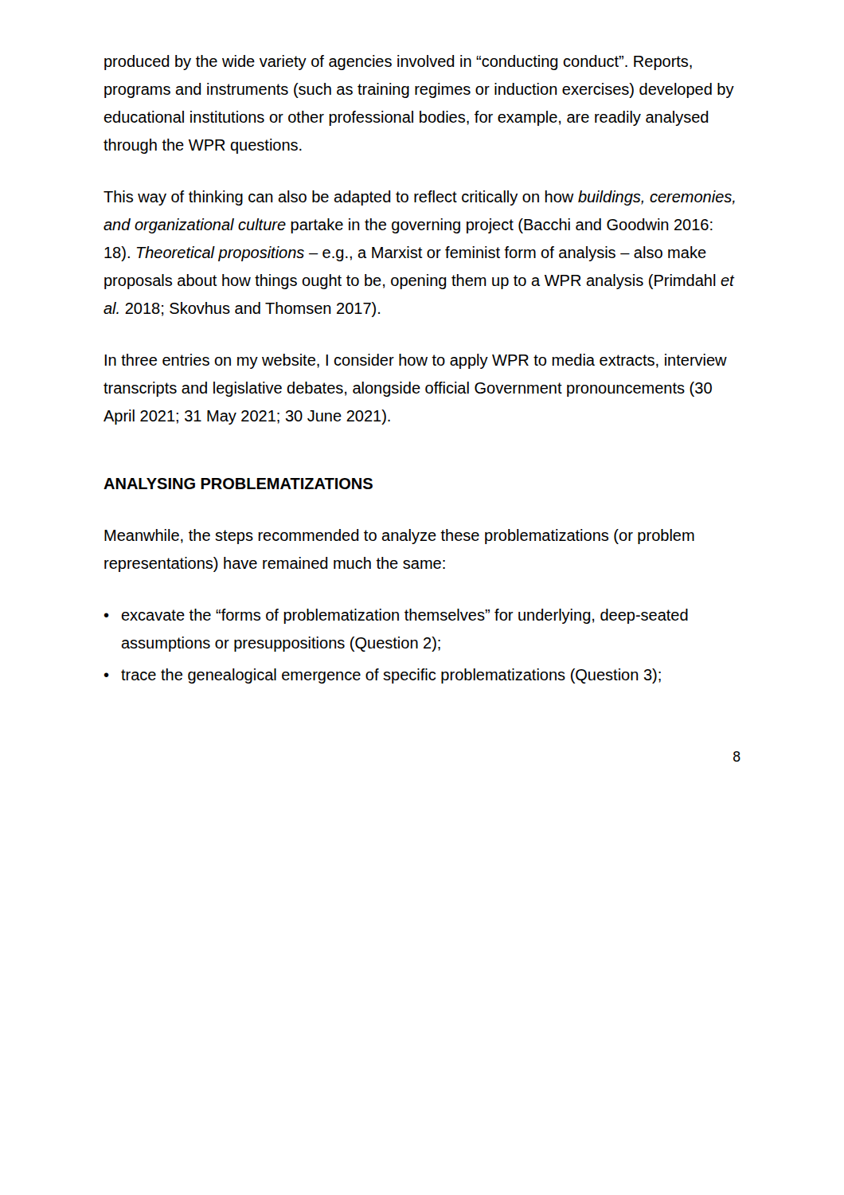produced by the wide variety of agencies involved in “conducting conduct”. Reports, programs and instruments (such as training regimes or induction exercises) developed by educational institutions or other professional bodies, for example, are readily analysed through the WPR questions.
This way of thinking can also be adapted to reflect critically on how buildings, ceremonies, and organizational culture partake in the governing project (Bacchi and Goodwin 2016: 18). Theoretical propositions – e.g., a Marxist or feminist form of analysis – also make proposals about how things ought to be, opening them up to a WPR analysis (Primdahl et al. 2018; Skovhus and Thomsen 2017).
In three entries on my website, I consider how to apply WPR to media extracts, interview transcripts and legislative debates, alongside official Government pronouncements (30 April 2021; 31 May 2021; 30 June 2021).
ANALYSING PROBLEMATIZATIONS
Meanwhile, the steps recommended to analyze these problematizations (or problem representations) have remained much the same:
excavate the “forms of problematization themselves” for underlying, deep-seated assumptions or presuppositions (Question 2);
trace the genealogical emergence of specific problematizations (Question 3);
8